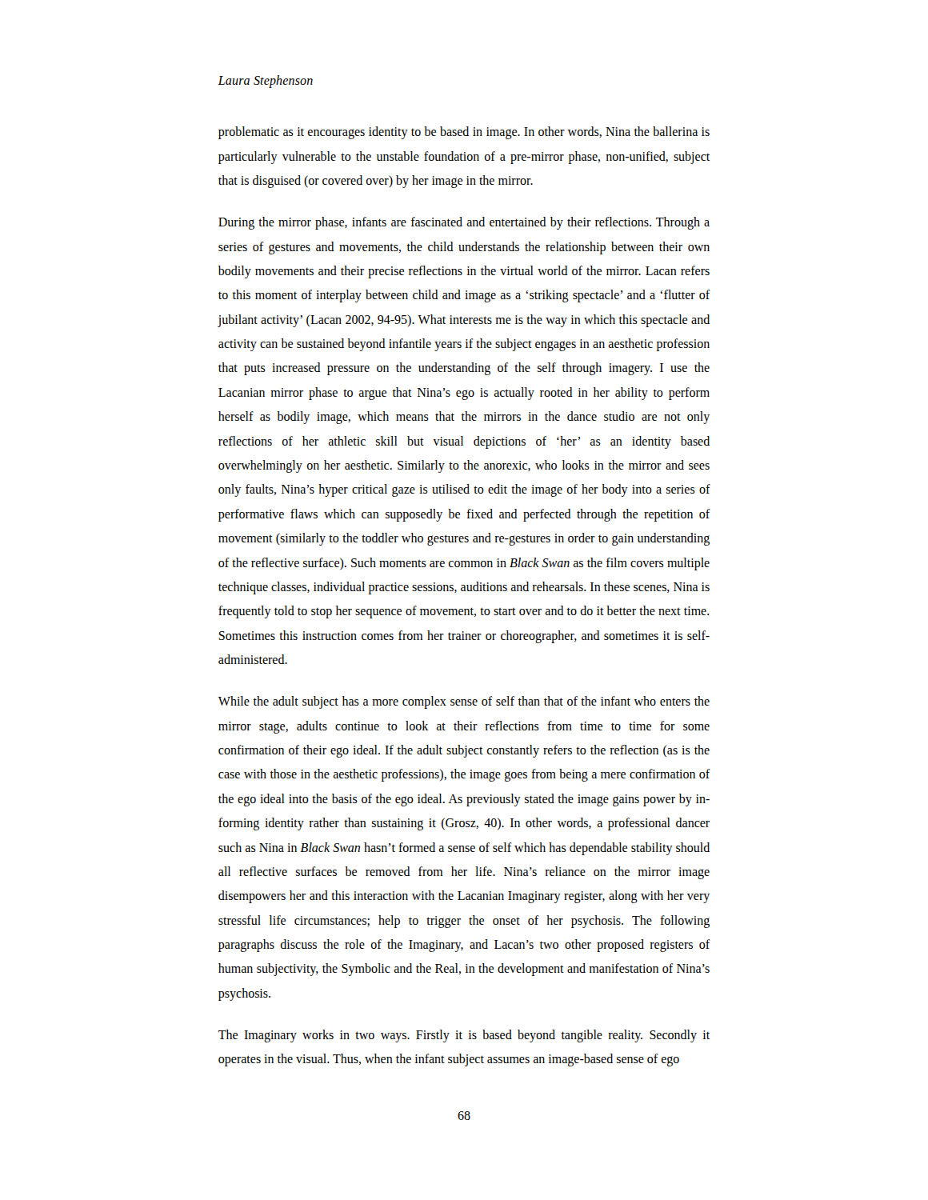Laura Stephenson
problematic as it encourages identity to be based in image. In other words, Nina the ballerina is particularly vulnerable to the unstable foundation of a pre-mirror phase, non-unified, subject that is disguised (or covered over) by her image in the mirror.
During the mirror phase, infants are fascinated and entertained by their reflections. Through a series of gestures and movements, the child understands the relationship between their own bodily movements and their precise reflections in the virtual world of the mirror. Lacan refers to this moment of interplay between child and image as a ‘striking spectacle’ and a ‘flutter of jubilant activity’ (Lacan 2002, 94-95). What interests me is the way in which this spectacle and activity can be sustained beyond infantile years if the subject engages in an aesthetic profession that puts increased pressure on the understanding of the self through imagery. I use the Lacanian mirror phase to argue that Nina’s ego is actually rooted in her ability to perform herself as bodily image, which means that the mirrors in the dance studio are not only reflections of her athletic skill but visual depictions of ‘her’ as an identity based overwhelmingly on her aesthetic. Similarly to the anorexic, who looks in the mirror and sees only faults, Nina’s hyper critical gaze is utilised to edit the image of her body into a series of performative flaws which can supposedly be fixed and perfected through the repetition of movement (similarly to the toddler who gestures and re-gestures in order to gain understanding of the reflective surface). Such moments are common in Black Swan as the film covers multiple technique classes, individual practice sessions, auditions and rehearsals. In these scenes, Nina is frequently told to stop her sequence of movement, to start over and to do it better the next time. Sometimes this instruction comes from her trainer or choreographer, and sometimes it is self-administered.
While the adult subject has a more complex sense of self than that of the infant who enters the mirror stage, adults continue to look at their reflections from time to time for some confirmation of their ego ideal. If the adult subject constantly refers to the reflection (as is the case with those in the aesthetic professions), the image goes from being a mere confirmation of the ego ideal into the basis of the ego ideal. As previously stated the image gains power by in-forming identity rather than sustaining it (Grosz, 40). In other words, a professional dancer such as Nina in Black Swan hasn’t formed a sense of self which has dependable stability should all reflective surfaces be removed from her life. Nina’s reliance on the mirror image disempowers her and this interaction with the Lacanian Imaginary register, along with her very stressful life circumstances; help to trigger the onset of her psychosis. The following paragraphs discuss the role of the Imaginary, and Lacan’s two other proposed registers of human subjectivity, the Symbolic and the Real, in the development and manifestation of Nina’s psychosis.
The Imaginary works in two ways. Firstly it is based beyond tangible reality. Secondly it operates in the visual. Thus, when the infant subject assumes an image-based sense of ego
68